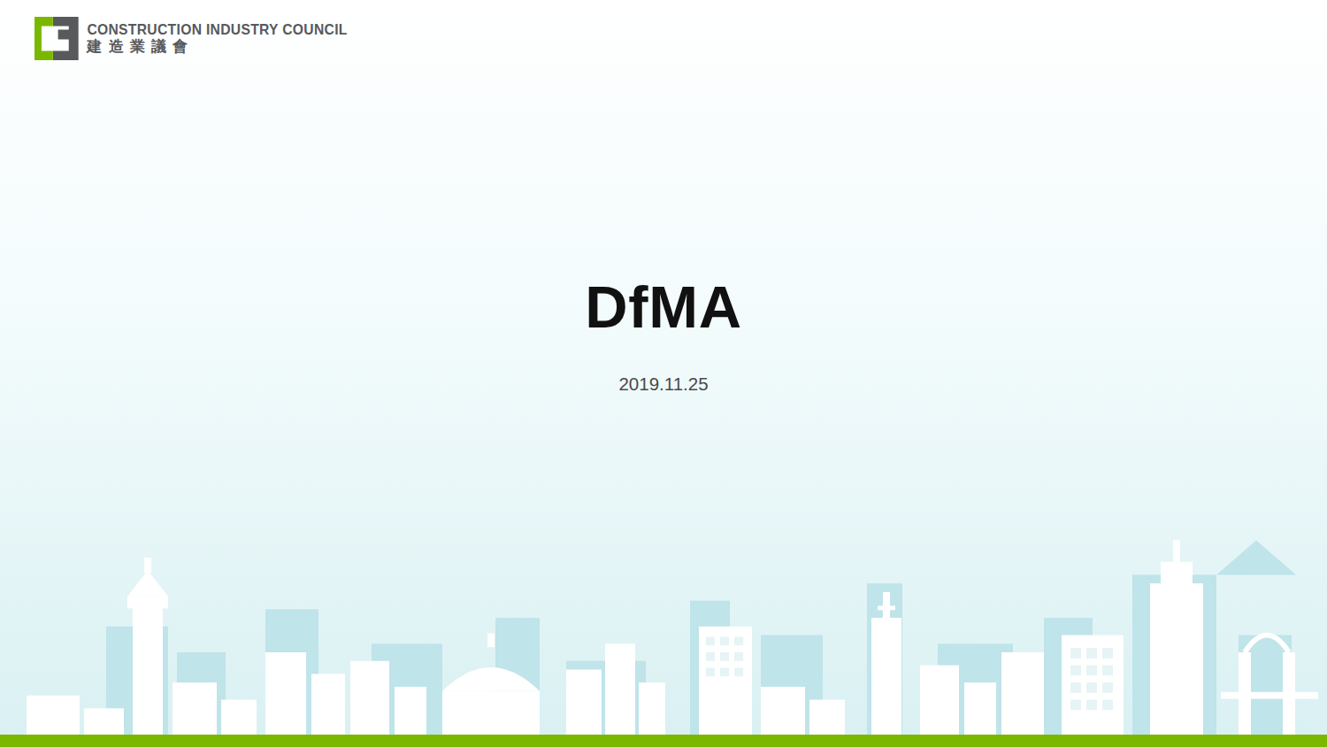CONSTRUCTION INDUSTRY COUNCIL
建造業議會
DfMA
2019.11.25